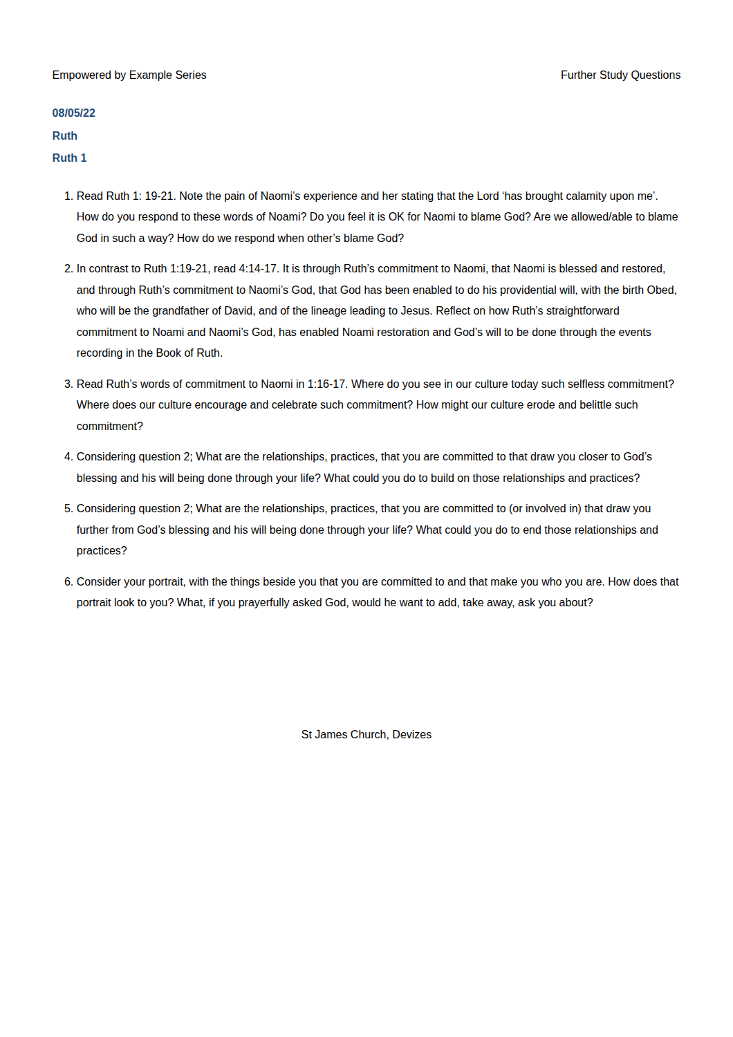Empowered by Example Series Further Study Questions
08/05/22
Ruth
Ruth 1
Read Ruth 1: 19-21. Note the pain of Naomi’s experience and her stating that the Lord ‘has brought calamity upon me’. How do you respond to these words of Noami? Do you feel it is OK for Naomi to blame God? Are we allowed/able to blame God in such a way? How do we respond when other’s blame God?
In contrast to Ruth 1:19-21, read 4:14-17. It is through Ruth’s commitment to Naomi, that Naomi is blessed and restored, and through Ruth’s commitment to Naomi’s God, that God has been enabled to do his providential will, with the birth Obed, who will be the grandfather of David, and of the lineage leading to Jesus. Reflect on how Ruth’s straightforward commitment to Noami and Naomi’s God, has enabled Noami restoration and God’s will to be done through the events recording in the Book of Ruth.
Read Ruth’s words of commitment to Naomi in 1:16-17. Where do you see in our culture today such selfless commitment? Where does our culture encourage and celebrate such commitment? How might our culture erode and belittle such commitment?
Considering question 2; What are the relationships, practices, that you are committed to that draw you closer to God’s blessing and his will being done through your life? What could you do to build on those relationships and practices?
Considering question 2; What are the relationships, practices, that you are committed to (or involved in) that draw you further from God’s blessing and his will being done through your life? What could you do to end those relationships and practices?
Consider your portrait, with the things beside you that you are committed to and that make you who you are. How does that portrait look to you? What, if you prayerfully asked God, would he want to add, take away, ask you about?
St James Church, Devizes